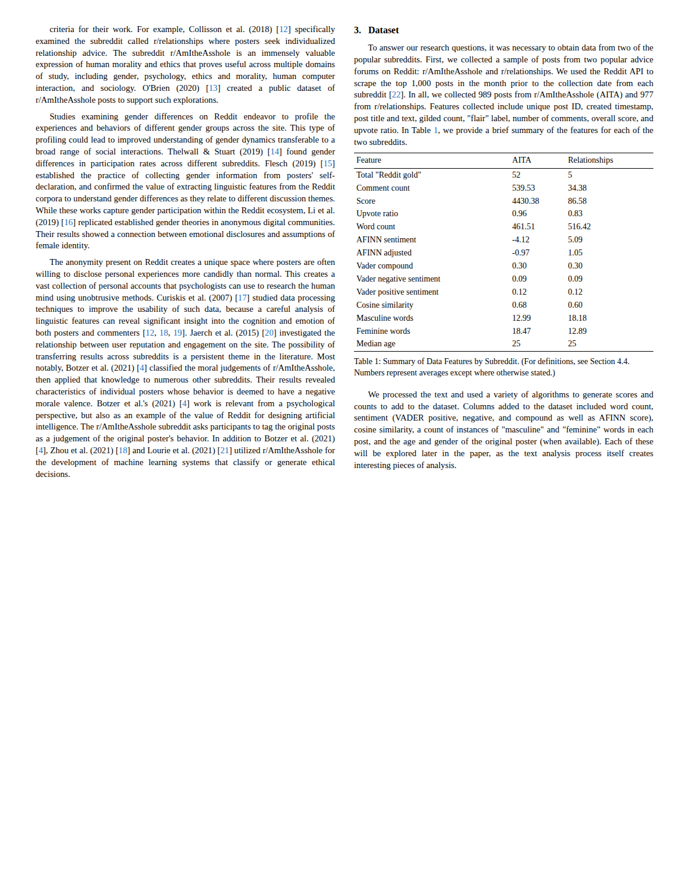criteria for their work. For example, Collisson et al. (2018) [12] specifically examined the subreddit called r/relationships where posters seek individualized relationship advice. The subreddit r/AmItheAsshole is an immensely valuable expression of human morality and ethics that proves useful across multiple domains of study, including gender, psychology, ethics and morality, human computer interaction, and sociology. O'Brien (2020) [13] created a public dataset of r/AmItheAsshole posts to support such explorations.
Studies examining gender differences on Reddit endeavor to profile the experiences and behaviors of different gender groups across the site. This type of profiling could lead to improved understanding of gender dynamics transferable to a broad range of social interactions. Thelwall & Stuart (2019) [14] found gender differences in participation rates across different subreddits. Flesch (2019) [15] established the practice of collecting gender information from posters' self-declaration, and confirmed the value of extracting linguistic features from the Reddit corpora to understand gender differences as they relate to different discussion themes. While these works capture gender participation within the Reddit ecosystem, Li et al. (2019) [16] replicated established gender theories in anonymous digital communities. Their results showed a connection between emotional disclosures and assumptions of female identity.
The anonymity present on Reddit creates a unique space where posters are often willing to disclose personal experiences more candidly than normal. This creates a vast collection of personal accounts that psychologists can use to research the human mind using unobtrusive methods. Curiskis et al. (2007) [17] studied data processing techniques to improve the usability of such data, because a careful analysis of linguistic features can reveal significant insight into the cognition and emotion of both posters and commenters [12, 18, 19]. Jaerch et al. (2015) [20] investigated the relationship between user reputation and engagement on the site. The possibility of transferring results across subreddits is a persistent theme in the literature. Most notably, Botzer et al. (2021) [4] classified the moral judgements of r/AmItheAsshole, then applied that knowledge to numerous other subreddits. Their results revealed characteristics of individual posters whose behavior is deemed to have a negative morale valence. Botzer et al.'s (2021) [4] work is relevant from a psychological perspective, but also as an example of the value of Reddit for designing artificial intelligence. The r/AmItheAsshole subreddit asks participants to tag the original posts as a judgement of the original poster's behavior. In addition to Botzer et al. (2021) [4], Zhou et al. (2021) [18] and Lourie et al. (2021) [21] utilized r/AmItheAsshole for the development of machine learning systems that classify or generate ethical decisions.
3. Dataset
To answer our research questions, it was necessary to obtain data from two of the popular subreddits. First, we collected a sample of posts from two popular advice forums on Reddit: r/AmItheAsshole and r/relationships. We used the Reddit API to scrape the top 1,000 posts in the month prior to the collection date from each subreddit [22]. In all, we collected 989 posts from r/AmItheAsshole (AITA) and 977 from r/relationships. Features collected include unique post ID, created timestamp, post title and text, gilded count, "flair" label, number of comments, overall score, and upvote ratio. In Table 1, we provide a brief summary of the features for each of the two subreddits.
| Feature | AITA | Relationships |
| --- | --- | --- |
| Total "Reddit gold" | 52 | 5 |
| Comment count | 539.53 | 34.38 |
| Score | 4430.38 | 86.58 |
| Upvote ratio | 0.96 | 0.83 |
| Word count | 461.51 | 516.42 |
| AFINN sentiment | -4.12 | 5.09 |
| AFINN adjusted | -0.97 | 1.05 |
| Vader compound | 0.30 | 0.30 |
| Vader negative sentiment | 0.09 | 0.09 |
| Vader positive sentiment | 0.12 | 0.12 |
| Cosine similarity | 0.68 | 0.60 |
| Masculine words | 12.99 | 18.18 |
| Feminine words | 18.47 | 12.89 |
| Median age | 25 | 25 |
Table 1: Summary of Data Features by Subreddit. (For definitions, see Section 4.4. Numbers represent averages except where otherwise stated.)
We processed the text and used a variety of algorithms to generate scores and counts to add to the dataset. Columns added to the dataset included word count, sentiment (VADER positive, negative, and compound as well as AFINN score), cosine similarity, a count of instances of "masculine" and "feminine" words in each post, and the age and gender of the original poster (when available). Each of these will be explored later in the paper, as the text analysis process itself creates interesting pieces of analysis.